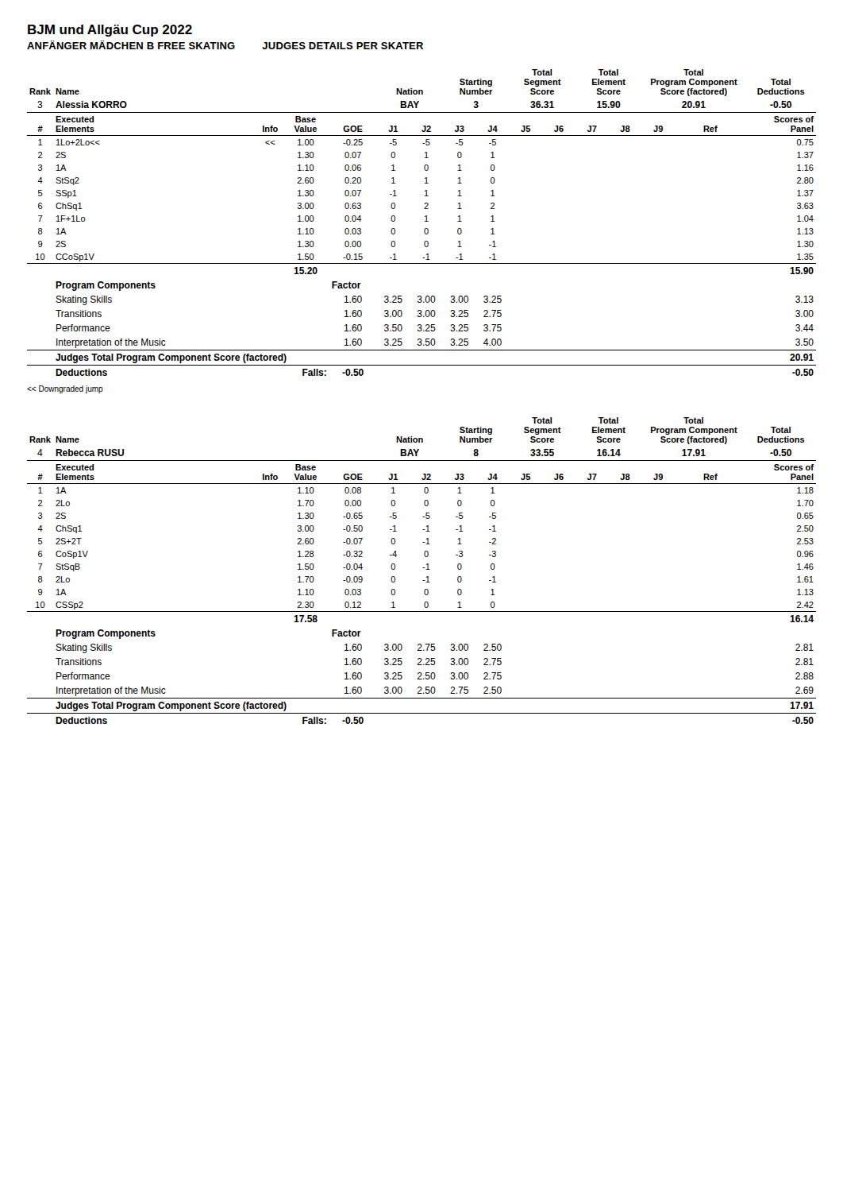BJM und Allgäu Cup 2022
ANFÄNGER MÄDCHEN B FREE SKATING JUDGES DETAILS PER SKATER
| Rank | Name | | | | Nation | Starting Number | Total Segment Score | Total Element Score | Total Program Component Score (factored) | Total Deductions |
| 3 | Alessia KORRO | | | | BAY | 3 | 36.31 | 15.90 | 20.91 | -0.50 |
| # | Executed Elements | Info | Base Value | GOE | J1 | J2 | J3 | J4 | J5 | J6 | J7 | J8 | J9 | Ref | Scores of Panel |
| 1 | 1Lo+2Lo<< | << | 1.00 | -0.25 | -5 | -5 | -5 | -5 | | | | | | | 0.75 |
| 2 | 2S | | 1.30 | 0.07 | 0 | 1 | 0 | 1 | | | | | | | 1.37 |
| 3 | 1A | | 1.10 | 0.06 | 1 | 0 | 1 | 0 | | | | | | | 1.16 |
| 4 | StSq2 | | 2.60 | 0.20 | 1 | 1 | 1 | 0 | | | | | | | 2.80 |
| 5 | SSp1 | | 1.30 | 0.07 | -1 | 1 | 1 | 1 | | | | | | | 1.37 |
| 6 | ChSq1 | | 3.00 | 0.63 | 0 | 2 | 1 | 2 | | | | | | | 3.63 |
| 7 | 1F+1Lo | | 1.00 | 0.04 | 0 | 1 | 1 | 1 | | | | | | | 1.04 |
| 8 | 1A | | 1.10 | 0.03 | 0 | 0 | 0 | 1 | | | | | | | 1.13 |
| 9 | 2S | | 1.30 | 0.00 | 0 | 0 | 1 | -1 | | | | | | | 1.30 |
| 10 | CCoSp1V | | 1.50 | -0.15 | -1 | -1 | -1 | -1 | | | | | | | 1.35 |
| | | | 15.20 | | | 15.90 |
| | Program Components | Factor | |
| | Skating Skills | 1.60 | 3.25 | 3.00 | 3.00 | 3.25 | | | | | | | 3.13 |
| | Transitions | 1.60 | 3.00 | 3.00 | 3.25 | 2.75 | | | | | | | 3.00 |
| | Performance | 1.60 | 3.50 | 3.25 | 3.25 | 3.75 | | | | | | | 3.44 |
| | Interpretation of the Music | 1.60 | 3.25 | 3.50 | 3.25 | 4.00 | | | | | | | 3.50 |
| | Judges Total Program Component Score (factored) | | 20.91 |
| | Deductions | Falls: | -0.50 | | -0.50 |
<< Downgraded jump
| Rank | Name | | | | Nation | Starting Number | Total Segment Score | Total Element Score | Total Program Component Score (factored) | Total Deductions |
| 4 | Rebecca RUSU | | | | BAY | 8 | 33.55 | 16.14 | 17.91 | -0.50 |
| # | Executed Elements | Info | Base Value | GOE | J1 | J2 | J3 | J4 | J5 | J6 | J7 | J8 | J9 | Ref | Scores of Panel |
| 1 | 1A | | 1.10 | 0.08 | 1 | 0 | 1 | 1 | | | | | | | 1.18 |
| 2 | 2Lo | | 1.70 | 0.00 | 0 | 0 | 0 | 0 | | | | | | | 1.70 |
| 3 | 2S | | 1.30 | -0.65 | -5 | -5 | -5 | -5 | | | | | | | 0.65 |
| 4 | ChSq1 | | 3.00 | -0.50 | -1 | -1 | -1 | -1 | | | | | | | 2.50 |
| 5 | 2S+2T | | 2.60 | -0.07 | 0 | -1 | 1 | -2 | | | | | | | 2.53 |
| 6 | CoSp1V | | 1.28 | -0.32 | -4 | 0 | -3 | -3 | | | | | | | 0.96 |
| 7 | StSqB | | 1.50 | -0.04 | 0 | -1 | 0 | 0 | | | | | | | 1.46 |
| 8 | 2Lo | | 1.70 | -0.09 | 0 | -1 | 0 | -1 | | | | | | | 1.61 |
| 9 | 1A | | 1.10 | 0.03 | 0 | 0 | 0 | 1 | | | | | | | 1.13 |
| 10 | CSSp2 | | 2.30 | 0.12 | 1 | 0 | 1 | 0 | | | | | | | 2.42 |
| | | | 17.58 | | | 16.14 |
| | Program Components | Factor | |
| | Skating Skills | 1.60 | 3.00 | 2.75 | 3.00 | 2.50 | | | | | | | 2.81 |
| | Transitions | 1.60 | 3.25 | 2.25 | 3.00 | 2.75 | | | | | | | 2.81 |
| | Performance | 1.60 | 3.25 | 2.50 | 3.00 | 2.75 | | | | | | | 2.88 |
| | Interpretation of the Music | 1.60 | 3.00 | 2.50 | 2.75 | 2.50 | | | | | | | 2.69 |
| | Judges Total Program Component Score (factored) | | 17.91 |
| | Deductions | Falls: | -0.50 | | -0.50 |